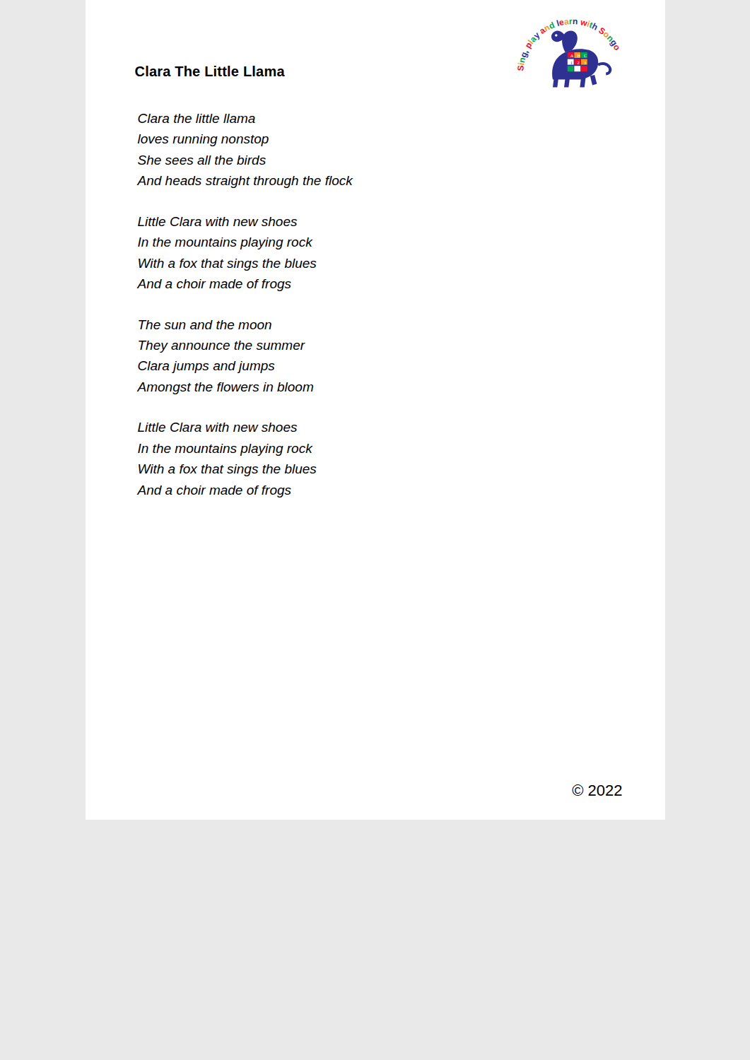Sing, play and learn with Songo A B C 1 2 3
Clara The Little Llama
Clara the little llama
loves running nonstop
She sees all the birds
And heads straight through the flock
Little Clara with new shoes
In the mountains playing rock
With a fox that sings the blues
And a choir made of frogs
The sun and the moon
They announce the summer
Clara jumps and jumps
Amongst the flowers in bloom
Little Clara with new shoes
In the mountains playing rock
With a fox that sings the blues
And a choir made of frogs
© 2022